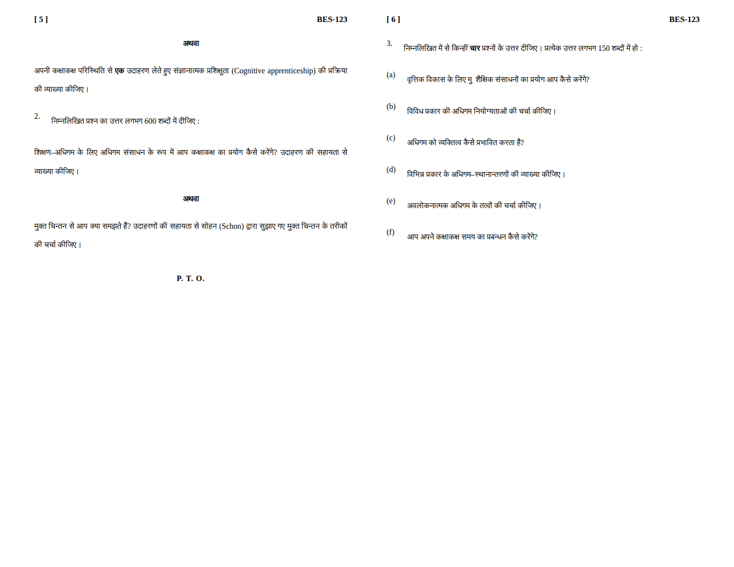[ 5 ] BES-123
अथवा
अपनी कक्षाकक्ष परिस्थिति से एक उदाहरण लेते हुए संज्ञानात्मक प्रशिक्षुता (Cognitive apprenticeship) की प्रक्रिया की व्याख्या कीजिए।
2. निम्नलिखित प्रश्न का उत्तर लगभग 600 शब्दों में दीजिए :
शिक्षण–अधिगम के लिए अधिगम संसाधन के रूप में आप कक्षाकक्ष का प्रयोग कैसे करेंगे? उदाहरण की सहायता से व्याख्या कीजिए।
अथवा
मुक्त चिन्तन से आप क्या समझते हैं? उदाहरणों की सहायता से सोहन (Schon) द्वारा सुझाए गए मुक्त चिन्तन के तरीकों की चर्चा कीजिए।
P. T. O.
[ 6 ] BES-123
3. निम्नलिखित में से किन्हीं चार प्रश्नों के उत्तर दीजिए। प्रत्येक उत्तर लगभग 150 शब्दों में हो :
(a) वृत्तिक विकास के लिए मु शैक्षिक संसाधनों का प्रयोग आप कैसे करेंगे?
(b) विविध प्रकार की अधिगम नियोग्यताओं की चर्चा कीजिए।
(c) अधिगम को व्यक्तित्व कैसे प्रभावित करता है?
(d) विभिन्न प्रकार के अधिगम–स्थानान्तरणों की व्याख्या कीजिए।
(e) अवलोकनात्मक अधिगम के तत्वों की चर्चा कीजिए।
(f) आप अपने कक्षाकक्ष समय का प्रबन्धन कैसे करेंगे?